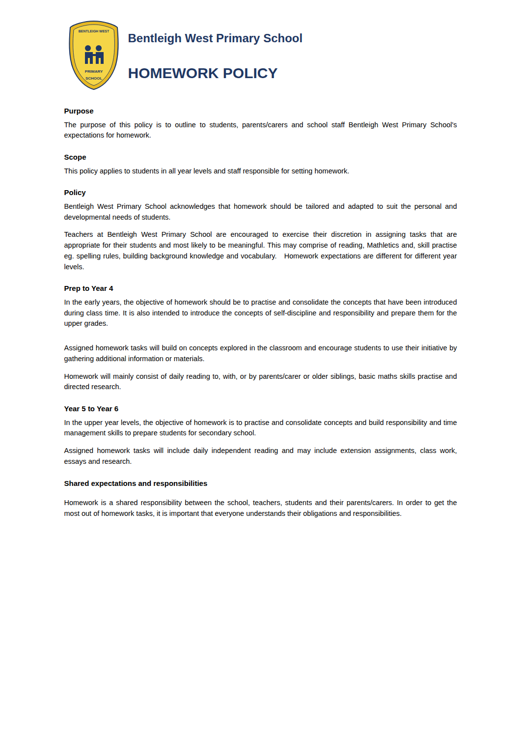BENTLEIGH WEST PRIMARY SCHOOL
Bentleigh West Primary School
HOMEWORK POLICY
Purpose
The purpose of this policy is to outline to students, parents/carers and school staff Bentleigh West Primary School's expectations for homework.
Scope
This policy applies to students in all year levels and staff responsible for setting homework.
Policy
Bentleigh West Primary School acknowledges that homework should be tailored and adapted to suit the personal and developmental needs of students.
Teachers at Bentleigh West Primary School are encouraged to exercise their discretion in assigning tasks that are appropriate for their students and most likely to be meaningful. This may comprise of reading, Mathletics and, skill practise eg. spelling rules, building background knowledge and vocabulary. Homework expectations are different for different year levels.
Prep to Year 4
In the early years, the objective of homework should be to practise and consolidate the concepts that have been introduced during class time. It is also intended to introduce the concepts of self-discipline and responsibility and prepare them for the upper grades.
Assigned homework tasks will build on concepts explored in the classroom and encourage students to use their initiative by gathering additional information or materials.
Homework will mainly consist of daily reading to, with, or by parents/carer or older siblings, basic maths skills practise and directed research.
Year 5 to Year 6
In the upper year levels, the objective of homework is to practise and consolidate concepts and build responsibility and time management skills to prepare students for secondary school.
Assigned homework tasks will include daily independent reading and may include extension assignments, class work, essays and research.
Shared expectations and responsibilities
Homework is a shared responsibility between the school, teachers, students and their parents/carers. In order to get the most out of homework tasks, it is important that everyone understands their obligations and responsibilities.